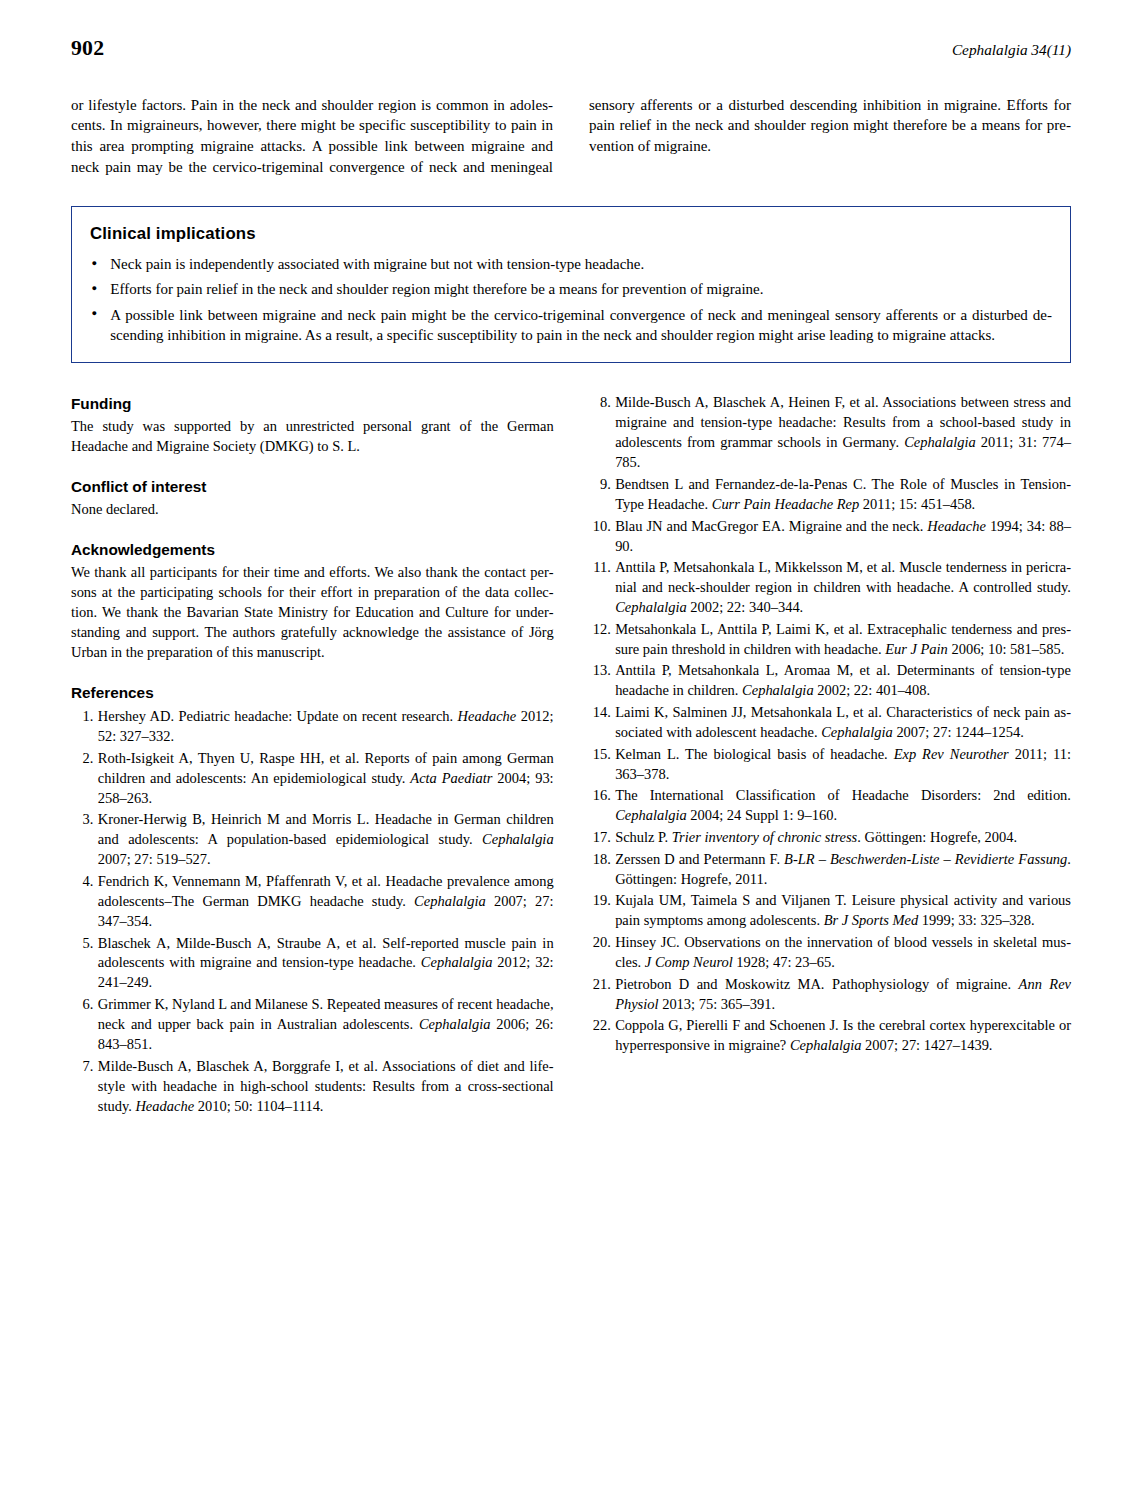902 Cephalalgia 34(11)
or lifestyle factors. Pain in the neck and shoulder region is common in adolescents. In migraineurs, however, there might be specific susceptibility to pain in this area prompting migraine attacks. A possible link between migraine and neck pain may be the cervico-trigeminal convergence of neck and meningeal sensory afferents or a disturbed descending inhibition in migraine. Efforts for pain relief in the neck and shoulder region might therefore be a means for prevention of migraine.
Clinical implications
Neck pain is independently associated with migraine but not with tension-type headache.
Efforts for pain relief in the neck and shoulder region might therefore be a means for prevention of migraine.
A possible link between migraine and neck pain might be the cervico-trigeminal convergence of neck and meningeal sensory afferents or a disturbed descending inhibition in migraine. As a result, a specific susceptibility to pain in the neck and shoulder region might arise leading to migraine attacks.
Funding
The study was supported by an unrestricted personal grant of the German Headache and Migraine Society (DMKG) to S. L.
Conflict of interest
None declared.
Acknowledgements
We thank all participants for their time and efforts. We also thank the contact persons at the participating schools for their effort in preparation of the data collection. We thank the Bavarian State Ministry for Education and Culture for understanding and support. The authors gratefully acknowledge the assistance of Jörg Urban in the preparation of this manuscript.
References
Hershey AD. Pediatric headache: Update on recent research. Headache 2012; 52: 327–332.
Roth-Isigkeit A, Thyen U, Raspe HH, et al. Reports of pain among German children and adolescents: An epidemiological study. Acta Paediatr 2004; 93: 258–263.
Kroner-Herwig B, Heinrich M and Morris L. Headache in German children and adolescents: A population-based epidemiological study. Cephalalgia 2007; 27: 519–527.
Fendrich K, Vennemann M, Pfaffenrath V, et al. Headache prevalence among adolescents–The German DMKG headache study. Cephalalgia 2007; 27: 347–354.
Blaschek A, Milde-Busch A, Straube A, et al. Self-reported muscle pain in adolescents with migraine and tension-type headache. Cephalalgia 2012; 32: 241–249.
Grimmer K, Nyland L and Milanese S. Repeated measures of recent headache, neck and upper back pain in Australian adolescents. Cephalalgia 2006; 26: 843–851.
Milde-Busch A, Blaschek A, Borggrafe I, et al. Associations of diet and lifestyle with headache in high-school students: Results from a cross-sectional study. Headache 2010; 50: 1104–1114.
Milde-Busch A, Blaschek A, Heinen F, et al. Associations between stress and migraine and tension-type headache: Results from a school-based study in adolescents from grammar schools in Germany. Cephalalgia 2011; 31: 774–785.
Bendtsen L and Fernandez-de-la-Penas C. The Role of Muscles in Tension-Type Headache. Curr Pain Headache Rep 2011; 15: 451–458.
Blau JN and MacGregor EA. Migraine and the neck. Headache 1994; 34: 88–90.
Anttila P, Metsahonkala L, Mikkelsson M, et al. Muscle tenderness in pericranial and neck-shoulder region in children with headache. A controlled study. Cephalalgia 2002; 22: 340–344.
Metsahonkala L, Anttila P, Laimi K, et al. Extracephalic tenderness and pressure pain threshold in children with headache. Eur J Pain 2006; 10: 581–585.
Anttila P, Metsahonkala L, Aromaa M, et al. Determinants of tension-type headache in children. Cephalalgia 2002; 22: 401–408.
Laimi K, Salminen JJ, Metsahonkala L, et al. Characteristics of neck pain associated with adolescent headache. Cephalalgia 2007; 27: 1244–1254.
Kelman L. The biological basis of headache. Exp Rev Neurother 2011; 11: 363–378.
The International Classification of Headache Disorders: 2nd edition. Cephalalgia 2004; 24 Suppl 1: 9–160.
Schulz P. Trier inventory of chronic stress. Göttingen: Hogrefe, 2004.
Zerssen D and Petermann F. B-LR – Beschwerden-Liste – Revidierte Fassung. Göttingen: Hogrefe, 2011.
Kujala UM, Taimela S and Viljanen T. Leisure physical activity and various pain symptoms among adolescents. Br J Sports Med 1999; 33: 325–328.
Hinsey JC. Observations on the innervation of blood vessels in skeletal muscles. J Comp Neurol 1928; 47: 23–65.
Pietrobon D and Moskowitz MA. Pathophysiology of migraine. Ann Rev Physiol 2013; 75: 365–391.
Coppola G, Pierelli F and Schoenen J. Is the cerebral cortex hyperexcitable or hyperresponsive in migraine? Cephalalgia 2007; 27: 1427–1439.